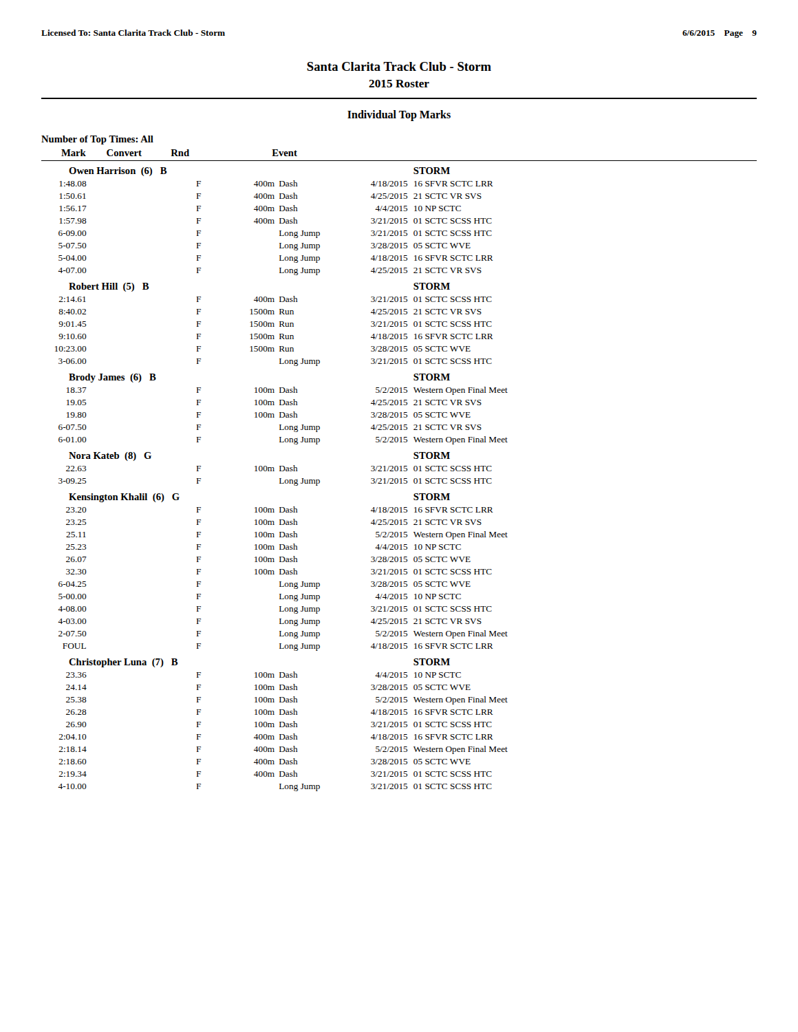Licensed To: Santa Clarita Track Club - Storm
6/6/2015 Page 9
Santa Clarita Track Club - Storm
2015 Roster
Individual Top Marks
Number of Top Times: All
| Mark | Convert | Rnd | Event | |
| --- | --- | --- | --- | --- |
| Owen Harrison (6) B | | STORM |
| 1:48.08 | | F | 400m | Dash | 4/18/2015 | 16 SFVR SCTC LRR |
| 1:50.61 | | F | 400m | Dash | 4/25/2015 | 21 SCTC VR SVS |
| 1:56.17 | | F | 400m | Dash | 4/4/2015 | 10 NP SCTC |
| 1:57.98 | | F | 400m | Dash | 3/21/2015 | 01 SCTC SCSS HTC |
| 6-09.00 | | F | | Long Jump | 3/21/2015 | 01 SCTC SCSS HTC |
| 5-07.50 | | F | | Long Jump | 3/28/2015 | 05 SCTC WVE |
| 5-04.00 | | F | | Long Jump | 4/18/2015 | 16 SFVR SCTC LRR |
| 4-07.00 | | F | | Long Jump | 4/25/2015 | 21 SCTC VR SVS |
| Robert Hill (5) B | | STORM |
| 2:14.61 | | F | 400m | Dash | 3/21/2015 | 01 SCTC SCSS HTC |
| 8:40.02 | | F | 1500m | Run | 4/25/2015 | 21 SCTC VR SVS |
| 9:01.45 | | F | 1500m | Run | 3/21/2015 | 01 SCTC SCSS HTC |
| 9:10.60 | | F | 1500m | Run | 4/18/2015 | 16 SFVR SCTC LRR |
| 10:23.00 | | F | 1500m | Run | 3/28/2015 | 05 SCTC WVE |
| 3-06.00 | | F | | Long Jump | 3/21/2015 | 01 SCTC SCSS HTC |
| Brody James (6) B | | STORM |
| 18.37 | | F | 100m | Dash | 5/2/2015 | Western Open Final Meet |
| 19.05 | | F | 100m | Dash | 4/25/2015 | 21 SCTC VR SVS |
| 19.80 | | F | 100m | Dash | 3/28/2015 | 05 SCTC WVE |
| 6-07.50 | | F | | Long Jump | 4/25/2015 | 21 SCTC VR SVS |
| 6-01.00 | | F | | Long Jump | 5/2/2015 | Western Open Final Meet |
| Nora Kateb (8) G | | STORM |
| 22.63 | | F | 100m | Dash | 3/21/2015 | 01 SCTC SCSS HTC |
| 3-09.25 | | F | | Long Jump | 3/21/2015 | 01 SCTC SCSS HTC |
| Kensington Khalil (6) G | | STORM |
| 23.20 | | F | 100m | Dash | 4/18/2015 | 16 SFVR SCTC LRR |
| 23.25 | | F | 100m | Dash | 4/25/2015 | 21 SCTC VR SVS |
| 25.11 | | F | 100m | Dash | 5/2/2015 | Western Open Final Meet |
| 25.23 | | F | 100m | Dash | 4/4/2015 | 10 NP SCTC |
| 26.07 | | F | 100m | Dash | 3/28/2015 | 05 SCTC WVE |
| 32.30 | | F | 100m | Dash | 3/21/2015 | 01 SCTC SCSS HTC |
| 6-04.25 | | F | | Long Jump | 3/28/2015 | 05 SCTC WVE |
| 5-00.00 | | F | | Long Jump | 4/4/2015 | 10 NP SCTC |
| 4-08.00 | | F | | Long Jump | 3/21/2015 | 01 SCTC SCSS HTC |
| 4-03.00 | | F | | Long Jump | 4/25/2015 | 21 SCTC VR SVS |
| 2-07.50 | | F | | Long Jump | 5/2/2015 | Western Open Final Meet |
| FOUL | | F | | Long Jump | 4/18/2015 | 16 SFVR SCTC LRR |
| Christopher Luna (7) B | | STORM |
| 23.36 | | F | 100m | Dash | 4/4/2015 | 10 NP SCTC |
| 24.14 | | F | 100m | Dash | 3/28/2015 | 05 SCTC WVE |
| 25.38 | | F | 100m | Dash | 5/2/2015 | Western Open Final Meet |
| 26.28 | | F | 100m | Dash | 4/18/2015 | 16 SFVR SCTC LRR |
| 26.90 | | F | 100m | Dash | 3/21/2015 | 01 SCTC SCSS HTC |
| 2:04.10 | | F | 400m | Dash | 4/18/2015 | 16 SFVR SCTC LRR |
| 2:18.14 | | F | 400m | Dash | 5/2/2015 | Western Open Final Meet |
| 2:18.60 | | F | 400m | Dash | 3/28/2015 | 05 SCTC WVE |
| 2:19.34 | | F | 400m | Dash | 3/21/2015 | 01 SCTC SCSS HTC |
| 4-10.00 | | F | | Long Jump | 3/21/2015 | 01 SCTC SCSS HTC |